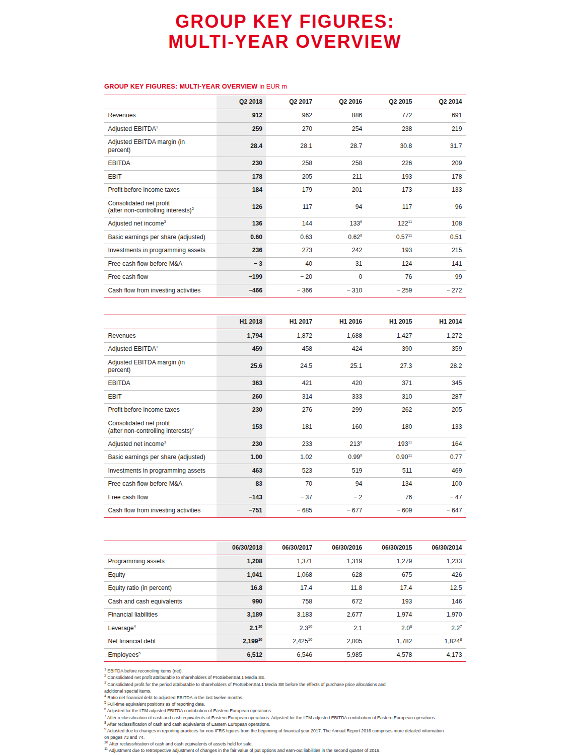Group Key Figures:
Multi-Year Overview
Group Key Figures: Multi-Year Overview in EUR m
| | Q2 2018 | Q2 2017 | Q2 2016 | Q2 2015 | Q2 2014 |
| --- | --- | --- | --- | --- | --- |
| Revenues | 912 | 962 | 886 | 772 | 691 |
| Adjusted EBITDA 1 | 259 | 270 | 254 | 238 | 219 |
| Adjusted EBITDA margin (in percent) | 28.4 | 28.1 | 28.7 | 30.8 | 31.7 |
| EBITDA | 230 | 258 | 258 | 226 | 209 |
| EBIT | 178 | 205 | 211 | 193 | 178 |
| Profit before income taxes | 184 | 179 | 201 | 173 | 133 |
| Consolidated net profit (after non-controlling interests) 2 | 126 | 117 | 94 | 117 | 96 |
| Adjusted net income 3 | 136 | 144 | 133 9 | 122 11 | 108 |
| Basic earnings per share (adjusted) | 0.60 | 0.63 | 0.62 9 | 0.57 11 | 0.51 |
| Investments in programming assets | 236 | 273 | 242 | 193 | 215 |
| Free cash flow before M&A | − 3 | 40 | 31 | 124 | 141 |
| Free cash flow | −199 | − 20 | 0 | 76 | 99 |
| Cash flow from investing activities | −466 | − 366 | − 310 | − 259 | − 272 |
| | H1 2018 | H1 2017 | H1 2016 | H1 2015 | H1 2014 |
| --- | --- | --- | --- | --- | --- |
| Revenues | 1,794 | 1,872 | 1,688 | 1,427 | 1,272 |
| Adjusted EBITDA 1 | 459 | 458 | 424 | 390 | 359 |
| Adjusted EBITDA margin (in percent) | 25.6 | 24.5 | 25.1 | 27.3 | 28.2 |
| EBITDA | 363 | 421 | 420 | 371 | 345 |
| EBIT | 260 | 314 | 333 | 310 | 287 |
| Profit before income taxes | 230 | 276 | 299 | 262 | 205 |
| Consolidated net profit (after non-controlling interests) 2 | 153 | 181 | 160 | 180 | 133 |
| Adjusted net income 3 | 230 | 233 | 213 9 | 193 11 | 164 |
| Basic earnings per share (adjusted) | 1.00 | 1.02 | 0.99 9 | 0.90 11 | 0.77 |
| Investments in programming assets | 463 | 523 | 519 | 511 | 469 |
| Free cash flow before M&A | 83 | 70 | 94 | 134 | 100 |
| Free cash flow | −143 | − 37 | − 2 | 76 | − 47 |
| Cash flow from investing activities | −751 | − 685 | − 677 | − 609 | − 647 |
| | 06/30/2018 | 06/30/2017 | 06/30/2016 | 06/30/2015 | 06/30/2014 |
| --- | --- | --- | --- | --- | --- |
| Programming assets | 1,208 | 1,371 | 1,319 | 1,279 | 1,233 |
| Equity | 1,041 | 1,068 | 628 | 675 | 426 |
| Equity ratio (in percent) | 16.8 | 17.4 | 11.8 | 17.4 | 12.5 |
| Cash and cash equivalents | 990 | 758 | 672 | 193 | 146 |
| Financial liabilities | 3,189 | 3,183 | 2,677 | 1,974 | 1,970 |
| Leverage 4 | 2.1 10 | 2.3 10 | 2.1 | 2.0 6 | 2.2 7 |
| Net financial debt | 2,199 10 | 2,425 10 | 2,005 | 1,782 | 1,824 8 |
| Employees 5 | 6,512 | 6,546 | 5,985 | 4,578 | 4,173 |
1 EBITDA before reconciling items (net).
2 Consolidated net profit attributable to shareholders of ProSiebenSat.1 Media SE.
3 Consolidated profit for the period attributable to shareholders of ProSiebenSat.1 Media SE before the effects of purchase price allocations and
additional special items.
4 Ratio net financial debt to adjusted EBITDA in the last twelve months.
5 Full-time equivalent positions as of reporting date.
6 Adjusted for the LTM adjusted EBITDA contribution of Eastern European operations.
7 After reclassification of cash and cash equivalents of Eastern European operations. Adjusted for the LTM adjusted EBITDA contribution of Eastern European operations.
8 After reclassification of cash and cash equivalents of Eastern European operations.
9 Adjusted due to changes in reporting practices for non-IFRS figures from the beginning of financial year 2017. The Annual Report 2016 comprises more detailed information
on pages 73 and 74.
10 After reclassification of cash and cash equivalents of assets held for sale.
11 Adjustment due to retrospective adjustment of changes in the fair value of put options and earn-out liabilities in the second quarter of 2016.